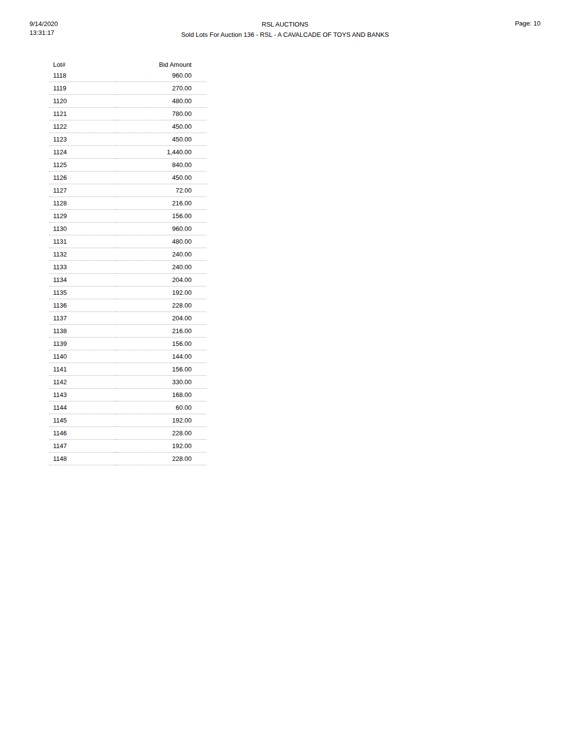9/14/2020
13:31:17
RSL AUCTIONS
Sold Lots For Auction 136 - RSL - A CAVALCADE OF TOYS AND BANKS
Page: 10
| Lot# | Bid Amount |
| --- | --- |
| 1118 | 960.00 |
| 1119 | 270.00 |
| 1120 | 480.00 |
| 1121 | 780.00 |
| 1122 | 450.00 |
| 1123 | 450.00 |
| 1124 | 1,440.00 |
| 1125 | 840.00 |
| 1126 | 450.00 |
| 1127 | 72.00 |
| 1128 | 216.00 |
| 1129 | 156.00 |
| 1130 | 960.00 |
| 1131 | 480.00 |
| 1132 | 240.00 |
| 1133 | 240.00 |
| 1134 | 204.00 |
| 1135 | 192.00 |
| 1136 | 228.00 |
| 1137 | 204.00 |
| 1138 | 216.00 |
| 1139 | 156.00 |
| 1140 | 144.00 |
| 1141 | 156.00 |
| 1142 | 330.00 |
| 1143 | 168.00 |
| 1144 | 60.00 |
| 1145 | 192.00 |
| 1146 | 228.00 |
| 1147 | 192.00 |
| 1148 | 228.00 |